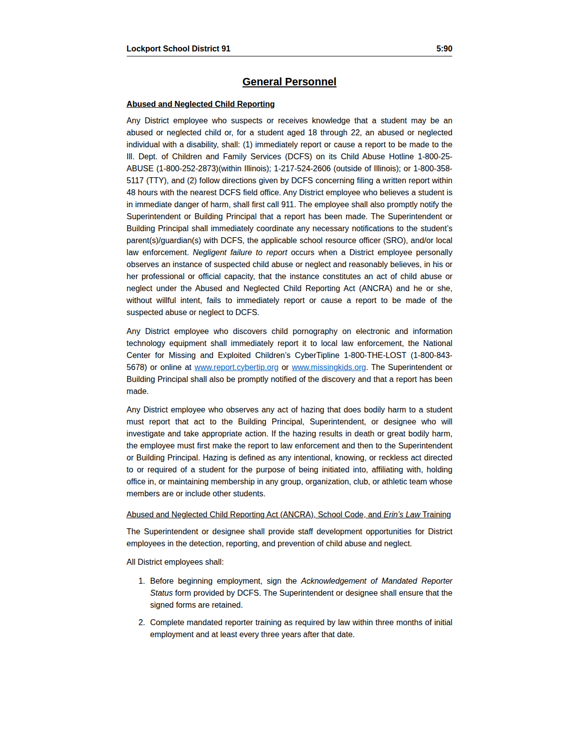Lockport School District 91 5:90
General Personnel
Abused and Neglected Child Reporting
Any District employee who suspects or receives knowledge that a student may be an abused or neglected child or, for a student aged 18 through 22, an abused or neglected individual with a disability, shall: (1) immediately report or cause a report to be made to the Ill. Dept. of Children and Family Services (DCFS) on its Child Abuse Hotline 1-800-25-ABUSE (1-800-252-2873)(within Illinois); 1-217-524-2606 (outside of Illinois); or 1-800-358-5117 (TTY), and (2) follow directions given by DCFS concerning filing a written report within 48 hours with the nearest DCFS field office. Any District employee who believes a student is in immediate danger of harm, shall first call 911. The employee shall also promptly notify the Superintendent or Building Principal that a report has been made. The Superintendent or Building Principal shall immediately coordinate any necessary notifications to the student’s parent(s)/guardian(s) with DCFS, the applicable school resource officer (SRO), and/or local law enforcement. Negligent failure to report occurs when a District employee personally observes an instance of suspected child abuse or neglect and reasonably believes, in his or her professional or official capacity, that the instance constitutes an act of child abuse or neglect under the Abused and Neglected Child Reporting Act (ANCRA) and he or she, without willful intent, fails to immediately report or cause a report to be made of the suspected abuse or neglect to DCFS.
Any District employee who discovers child pornography on electronic and information technology equipment shall immediately report it to local law enforcement, the National Center for Missing and Exploited Children’s CyberTipline 1-800-THE-LOST (1-800-843-5678) or online at www.report.cybertip.org or www.missingkids.org. The Superintendent or Building Principal shall also be promptly notified of the discovery and that a report has been made.
Any District employee who observes any act of hazing that does bodily harm to a student must report that act to the Building Principal, Superintendent, or designee who will investigate and take appropriate action. If the hazing results in death or great bodily harm, the employee must first make the report to law enforcement and then to the Superintendent or Building Principal. Hazing is defined as any intentional, knowing, or reckless act directed to or required of a student for the purpose of being initiated into, affiliating with, holding office in, or maintaining membership in any group, organization, club, or athletic team whose members are or include other students.
Abused and Neglected Child Reporting Act (ANCRA), School Code, and Erin’s Law Training
The Superintendent or designee shall provide staff development opportunities for District employees in the detection, reporting, and prevention of child abuse and neglect.
All District employees shall:
Before beginning employment, sign the Acknowledgement of Mandated Reporter Status form provided by DCFS. The Superintendent or designee shall ensure that the signed forms are retained.
Complete mandated reporter training as required by law within three months of initial employment and at least every three years after that date.